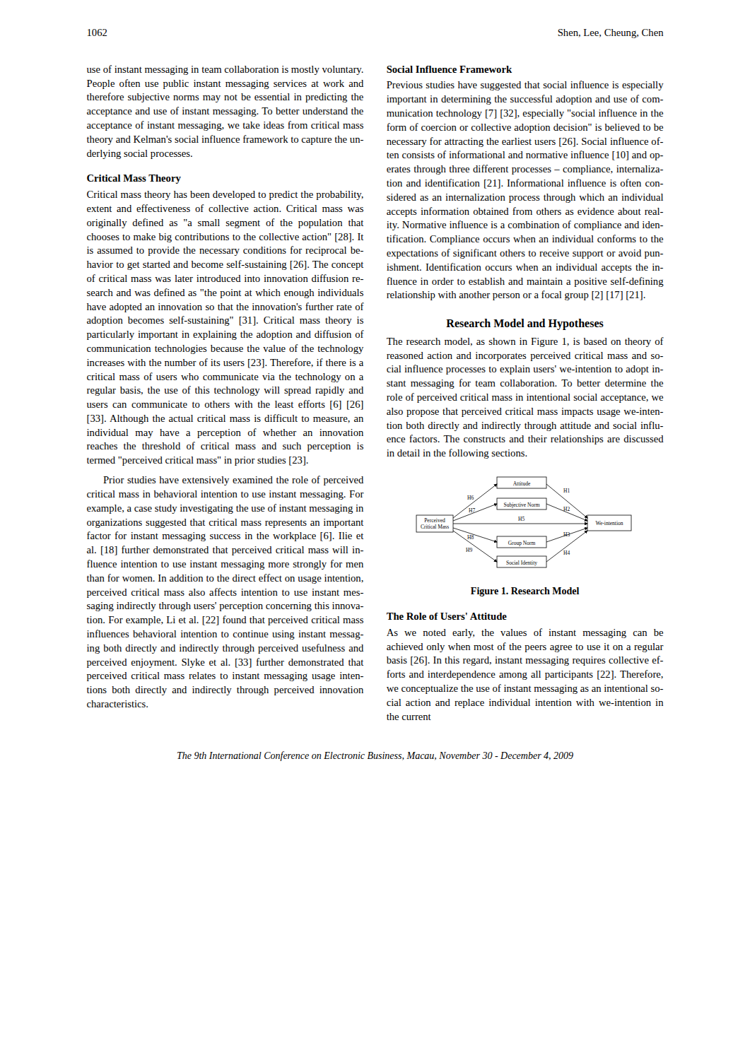1062 Shen, Lee, Cheung, Chen
use of instant messaging in team collaboration is mostly voluntary. People often use public instant messaging services at work and therefore subjective norms may not be essential in predicting the acceptance and use of instant messaging. To better understand the acceptance of instant messaging, we take ideas from critical mass theory and Kelman's social influence framework to capture the underlying social processes.
Critical Mass Theory
Critical mass theory has been developed to predict the probability, extent and effectiveness of collective action. Critical mass was originally defined as "a small segment of the population that chooses to make big contributions to the collective action" [28]. It is assumed to provide the necessary conditions for reciprocal behavior to get started and become self-sustaining [26]. The concept of critical mass was later introduced into innovation diffusion research and was defined as "the point at which enough individuals have adopted an innovation so that the innovation's further rate of adoption becomes self-sustaining" [31]. Critical mass theory is particularly important in explaining the adoption and diffusion of communication technologies because the value of the technology increases with the number of its users [23]. Therefore, if there is a critical mass of users who communicate via the technology on a regular basis, the use of this technology will spread rapidly and users can communicate to others with the least efforts [6] [26] [33]. Although the actual critical mass is difficult to measure, an individual may have a perception of whether an innovation reaches the threshold of critical mass and such perception is termed "perceived critical mass" in prior studies [23].
Prior studies have extensively examined the role of perceived critical mass in behavioral intention to use instant messaging. For example, a case study investigating the use of instant messaging in organizations suggested that critical mass represents an important factor for instant messaging success in the workplace [6]. Ilie et al. [18] further demonstrated that perceived critical mass will influence intention to use instant messaging more strongly for men than for women. In addition to the direct effect on usage intention, perceived critical mass also affects intention to use instant messaging indirectly through users' perception concerning this innovation. For example, Li et al. [22] found that perceived critical mass influences behavioral intention to continue using instant messaging both directly and indirectly through perceived usefulness and perceived enjoyment. Slyke et al. [33] further demonstrated that perceived critical mass relates to instant messaging usage intentions both directly and indirectly through perceived innovation characteristics.
Social Influence Framework
Previous studies have suggested that social influence is especially important in determining the successful adoption and use of communication technology [7] [32], especially "social influence in the form of coercion or collective adoption decision" is believed to be necessary for attracting the earliest users [26]. Social influence often consists of informational and normative influence [10] and operates through three different processes – compliance, internalization and identification [21]. Informational influence is often considered as an internalization process through which an individual accepts information obtained from others as evidence about reality. Normative influence is a combination of compliance and identification. Compliance occurs when an individual conforms to the expectations of significant others to receive support or avoid punishment. Identification occurs when an individual accepts the influence in order to establish and maintain a positive self-defining relationship with another person or a focal group [2] [17] [21].
Research Model and Hypotheses
The research model, as shown in Figure 1, is based on theory of reasoned action and incorporates perceived critical mass and social influence processes to explain users' we-intention to adopt instant messaging for team collaboration. To better determine the role of perceived critical mass in intentional social acceptance, we also propose that perceived critical mass impacts usage we-intention both directly and indirectly through attitude and social influence factors. The constructs and their relationships are discussed in detail in the following sections.
Perceived Critical Mass Attitude Subjective Norm Group Norm Social Identity We-intention H6 H7 H8 H9 H5 H1 H2 H3 H4
Figure 1. Research Model
The Role of Users' Attitude
As we noted early, the values of instant messaging can be achieved only when most of the peers agree to use it on a regular basis [26]. In this regard, instant messaging requires collective efforts and interdependence among all participants [22]. Therefore, we conceptualize the use of instant messaging as an intentional social action and replace individual intention with we-intention in the current
The 9th International Conference on Electronic Business, Macau, November 30 - December 4, 2009